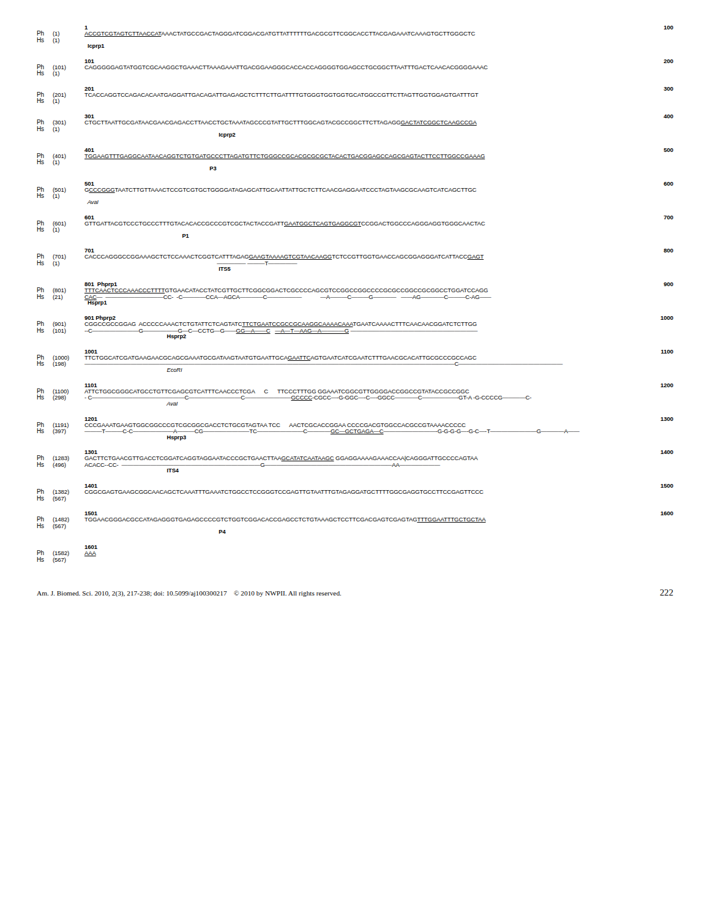1100
Ph(1) ACCGTCGTAGTCTTAACCATAAACTATGCCGACTAGGGATCGGACGATGTTATTTTTTGACGCGTTCGGCACCTTACGAGAAATCAAAGTGCTTGGGCTC
Hs(1)
Icprp1
101200
Ph(101) CAGGGGGAGTATGGTCGCAAGGCTGAAACTTAAAGAAATTGACGGAAGGGCACCACCAGGGGTGGAGCCTGCGGCTTAATTTGACTCAACACGGGGAAAC
Hs(1)
201300
Ph(201) TCACCAGGTCCAGACACAATGAGGATTGACAGATTGAGAGCTCTTTCTTGATTTTGTGGGTGGTGGTGCATGGCCGTTCTTAGTTGGTGGAGTGATTTGT
Hs(1)
301400
Ph(301) CTGCTTAATTGCGATAACGAACGAGACCTTAACCTGCTAAATAGCCCGTATTGCTTTGGCAGTACGCCGGCTTCTTAGAGGGACTATCGGCTCAAGCCGA
Hs(1)
Icprp2
401500
Ph(401) TGGAAGTTTGAGGCAATAACAGGTCTGTGATGCCCTTAGATGTTCTGGGCCGCACGCGCGCTACACTGACGG AGCCAGCGAGTACTTCCTTGGCCGAAAG
Hs(1)
P3
501600
Ph(501) GCCCGGGTAATCTTGTTAAACTCCGTCGTGCTGGGGATAGAGCATTGCAATTATTGCTCTTCAACGAGGAATCCCTAGTAAGCGCAAGTCATCAGCTTGC
Hs(1)
AvaI
601700
Ph(601) GTTGATTACGTCCCTGCCCTTTGTACACACCGCCCGTCGCTACTACCGATTGAATGGCTCAGTGAGGCGTCCGGACTGGCCCAGGGAGGTGGGCAACTAC
Hs(1)
P1
701800
Ph(701) CACCCAGGGCCGGAAAGCTCTCCAAACTCGGTCATTTAGAGGAAGTAAAAGTCGTAACAAGGTCTCCGTTGGTGAACCAGCGGAGGGATCATTACCGAGT
Hs(1) ————— ———T—————
ITS5
801 Phprp1900
Ph(801) TTTCAACTCCCAAACCCTTTTGTGAACATACCTATCGTTGCTTCGGCGGACTCGCCCCAGCGTCCGGCCGGCCCCGCGCCGGCCGCGGCCTGGATCCAGG
Hs(21) CAC— ——————————CC- -C————CCA—AGCA————C—————— —A———C———G———— ——AG————C———C-AG——
Hsprp1
901 Phprp21000
Ph(901) CGGCCGCCGGAG ACCCCCAAACTCTGTATTCTCAGTATCTTCTGAATCCGCCGCAAGGCAAAACAAATGAATCAAAACTTTCAACAACGGATCTCTTGG
Hs(101)--C————————G——————G—C—CCTG—G——GG—A——C —A—T—AAG—A————G ——————————————————————
Hsprp2
10011100
Ph(1000) TTCTGGCATCGATGAAGAACGCAGCGAAATGCGATAAGTAATGTGAATTGCAGAATTCAGTGAATCATCGAATCTTTGAACGCACATTGCGCCCGCCAGC
Hs(198)————————————————————————————————————————————————————————————————C——————————————————
EcoRI
11011200
Ph(1100) ATTCTGGCGGGCATGCCTGTTCGAGCGTCATTTCAACCCTCGA C TTCCCTTTGG GGAAATCGGCGTTGGGGACCGGCCGTATACCGCCGGC
Hs(298)- C————————————————C—————————C————————GCCCC-CGCC—-G-GGC—-C—-GGCC————C——————-GT-A -G-CCCCG————C-
AvaI
12011300
Ph(1191) CCCGAAATGAAGTGGCGGCCCGTCGCGGCGACCTCTGCGTAGTAA TCC AACTCGCACCGGAA CCCCGACGTGGCCACGCCGTAAAACCCCC
Hs(397)———T———C-C———————A———CG————————TC————————C————GC—GCTGAGA—C—————————-G-G-G-G—-G-C—-T————————G————A——
Hsprp3
13011400
Ph(1283) GACTTCTGAACGTTGACCTCGGATCAGGTAGGAATACCCGCTGAACTTAAGCATATCAATAAGC GGAGGAAAAGAAACCAA|CAGGGATTGCCCCAGTAA
Hs(496) ACACC--CC- ————————————————————————G——————————————————————AA———————
ITS4
14011500
Ph(1382) CGGCGAGTGAAGCGGCAACAGCTCAAATTTGAAATCTGGCCTCCGGGTCCGAGTTGTAATTTGTAGAGGATGCTTTTGGCGAGGTGCCTTCCGAGTTCCC
Hs(567)
15011600
Ph(1482) TGGAACGGGACGCCATAGAGGGTGAGAGCCCCGTCTGGTCGGACACCGAGCCTCTGTAAAGCTCCTTCGACGAGTCGAGTAGTTTGGAATTTGCTGCTAA
Hs(567)
P4
1601
Ph(1582) AAA
Hs(567)
Am. J. Biomed. Sci. 2010, 2(3), 217-238; doi: 10.5099/aj100300217 © 2010 by NWPII. All rights reserved. 222